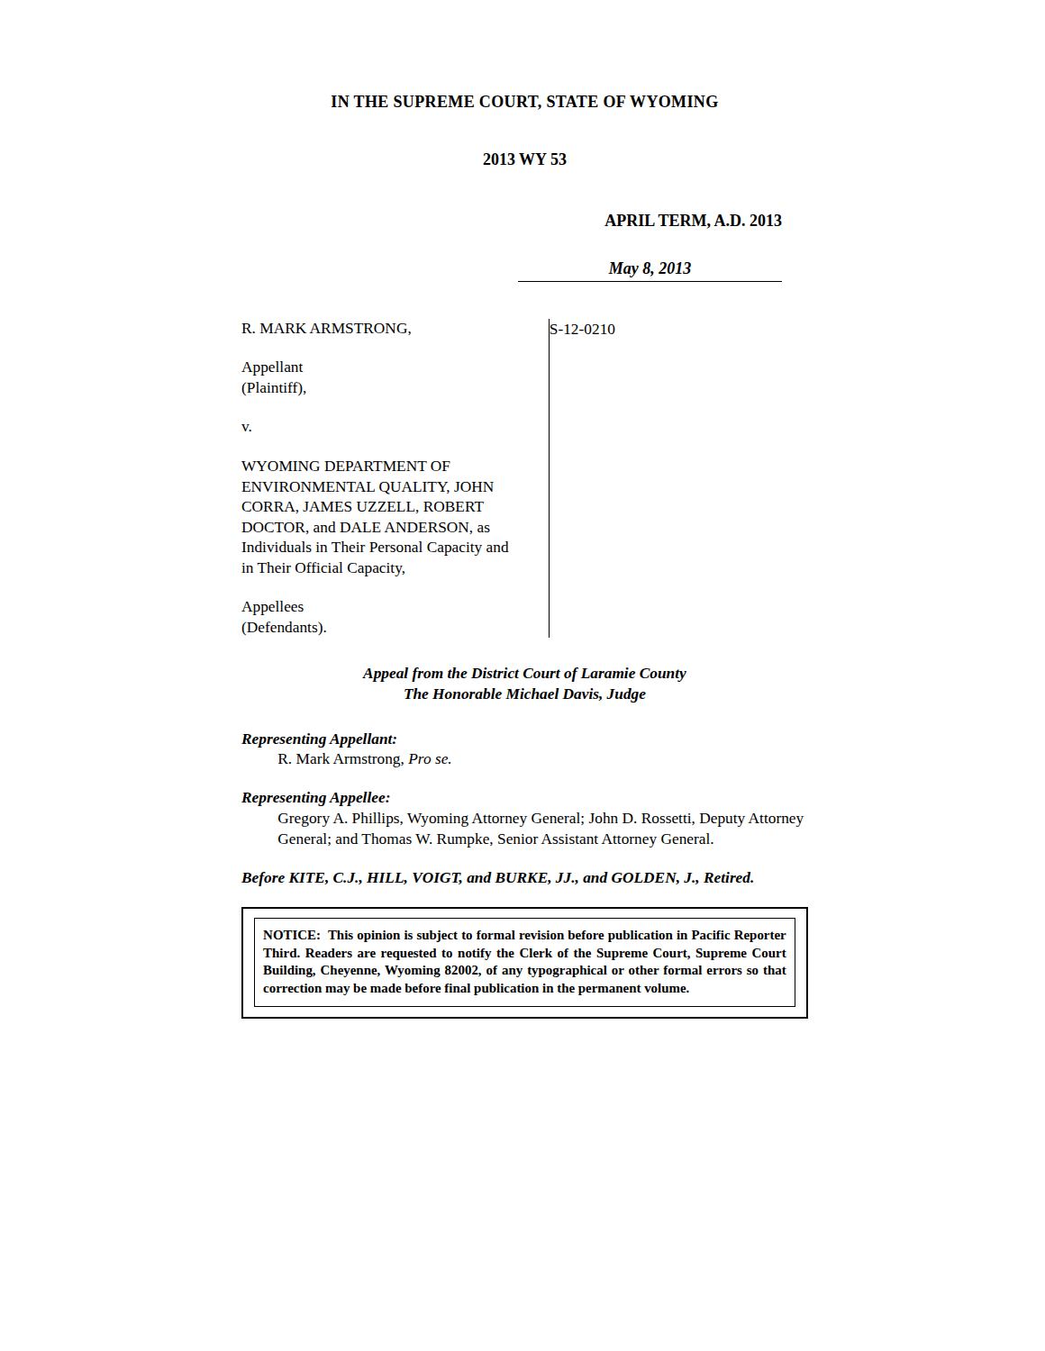IN THE SUPREME COURT, STATE OF WYOMING
2013 WY 53
APRIL TERM, A.D. 2013
May 8, 2013
| R. MARK ARMSTRONG, Appellant (Plaintiff), v. WYOMING DEPARTMENT OF ENVIRONMENTAL QUALITY, JOHN CORRA, JAMES UZZELL, ROBERT DOCTOR, and DALE ANDERSON, as Individuals in Their Personal Capacity and in Their Official Capacity, Appellees (Defendants). | S-12-0210 |
Appeal from the District Court of Laramie County
The Honorable Michael Davis, Judge
Representing Appellant:
R. Mark Armstrong, Pro se.
Representing Appellee:
Gregory A. Phillips, Wyoming Attorney General; John D. Rossetti, Deputy Attorney General; and Thomas W. Rumpke, Senior Assistant Attorney General.
Before KITE, C.J., HILL, VOIGT, and BURKE, JJ., and GOLDEN, J., Retired.
NOTICE: This opinion is subject to formal revision before publication in Pacific Reporter Third. Readers are requested to notify the Clerk of the Supreme Court, Supreme Court Building, Cheyenne, Wyoming 82002, of any typographical or other formal errors so that correction may be made before final publication in the permanent volume.